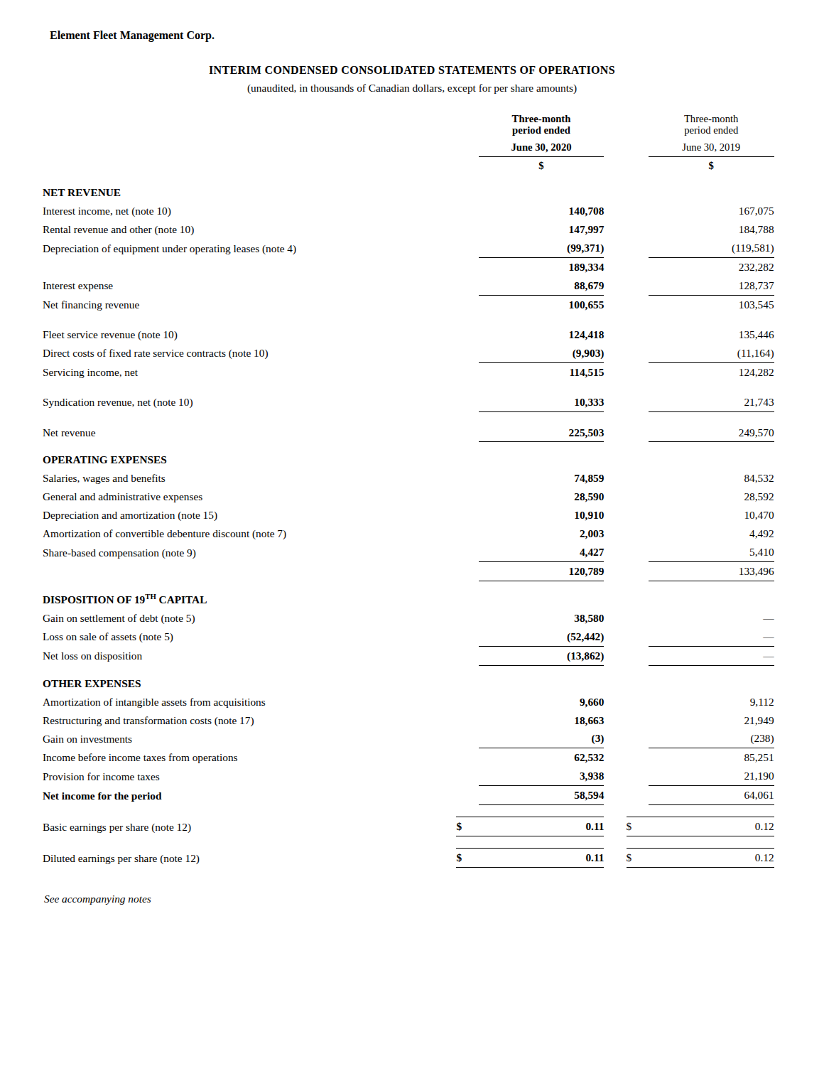Element Fleet Management Corp.
INTERIM CONDENSED CONSOLIDATED STATEMENTS OF OPERATIONS
(unaudited, in thousands of Canadian dollars, except for per share amounts)
| | | Three-month period ended | | | Three-month period ended | |
| | | June 30, 2020 | | | June 30, 2019 | |
| | | $ | | | $ | |
| NET REVENUE | | | | | | |
| Interest income, net (note 10) | | 140,708 | | | 167,075 | |
| Rental revenue and other (note 10) | | 147,997 | | | 184,788 | |
| Depreciation of equipment under operating leases (note 4) | | (99,371) | | | (119,581) | |
| | | 189,334 | | | 232,282 | |
| Interest expense | | 88,679 | | | 128,737 | |
| Net financing revenue | | 100,655 | | | 103,545 | |
| Fleet service revenue (note 10) | | 124,418 | | | 135,446 | |
| Direct costs of fixed rate service contracts (note 10) | | (9,903) | | | (11,164) | |
| Servicing income, net | | 114,515 | | | 124,282 | |
| Syndication revenue, net (note 10) | | 10,333 | | | 21,743 | |
| Net revenue | | 225,503 | | | 249,570 | |
| OPERATING EXPENSES | | | | | | |
| Salaries, wages and benefits | | 74,859 | | | 84,532 | |
| General and administrative expenses | | 28,590 | | | 28,592 | |
| Depreciation and amortization (note 15) | | 10,910 | | | 10,470 | |
| Amortization of convertible debenture discount (note 7) | | 2,003 | | | 4,492 | |
| Share-based compensation (note 9) | | 4,427 | | | 5,410 | |
| | | 120,789 | | | 133,496 | |
| DISPOSITION OF 19 TH CAPITAL | | | | | | |
| Gain on settlement of debt (note 5) | | 38,580 | | | — | |
| Loss on sale of assets (note 5) | | (52,442) | | | — | |
| Net loss on disposition | | (13,862) | | | — | |
| OTHER EXPENSES | | | | | | |
| Amortization of intangible assets from acquisitions | | 9,660 | | | 9,112 | |
| Restructuring and transformation costs (note 17) | | 18,663 | | | 21,949 | |
| Gain on investments | | (3) | | | (238) | |
| Income before income taxes from operations | | 62,532 | | | 85,251 | |
| Provision for income taxes | | 3,938 | | | 21,190 | |
| Net income for the period | | 58,594 | | | 64,061 | |
| Basic earnings per share (note 12) | $ | 0.11 | | $ | 0.12 | |
| Diluted earnings per share (note 12) | $ | 0.11 | | $ | 0.12 | |
See accompanying notes